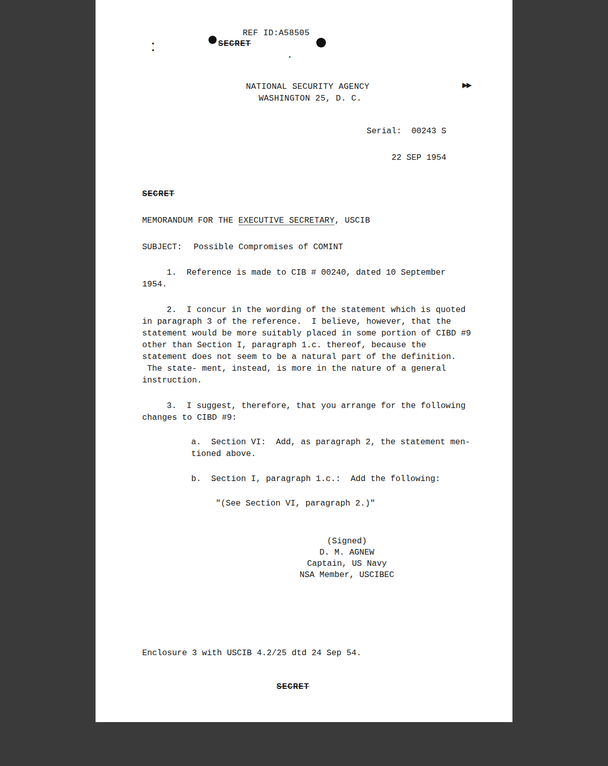•
•
REF ID:A58505
SECRET
·
NATIONAL SECURITY AGENCY
WASHINGTON 25, D. C.
▶▶
Serial: 00243 S
22 SEP 1954
SECRET
MEMORANDUM FOR THE EXECUTIVE SECRETARY, USCIB
SUBJECT: Possible Compromises of COMINT
1. Reference is made to CIB # 00240, dated 10 September 1954.
2. I concur in the wording of the statement which is quoted in paragraph 3 of the reference. I believe, however, that the statement would be more suitably placed in some portion of CIBD #9 other than Section I, paragraph 1.c. thereof, because the statement does not seem to be a natural part of the definition. The state- ment, instead, is more in the nature of a general instruction.
3. I suggest, therefore, that you arrange for the following changes to CIBD #9:
a. Section VI: Add, as paragraph 2, the statement men- tioned above.
b. Section I, paragraph 1.c.: Add the following:
"(See Section VI, paragraph 2.)"
(Signed)
D. M. AGNEW
Captain, US Navy
NSA Member, USCIBEC
Enclosure 3 with USCIB 4.2/25 dtd 24 Sep 54.
SECRET